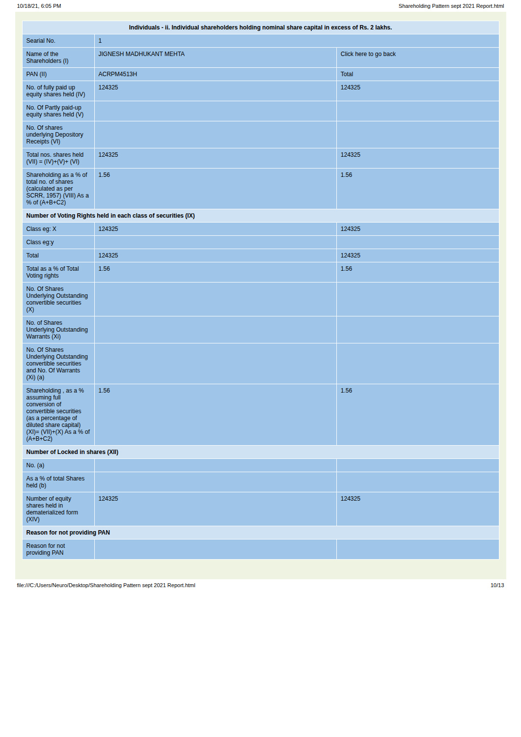10/18/21, 6:05 PM
Shareholding Pattern sept 2021 Report.html
| Individuals - ii. Individual shareholders holding nominal share capital in excess of Rs. 2 lakhs. |
| Searial No. | 1 |
| Name of the Shareholders (I) | JIGNESH MADHUKANT MEHTA | Click here to go back |
| PAN (II) | ACRPM4513H | Total |
| No. of fully paid up equity shares held (IV) | 124325 | 124325 |
| No. Of Partly paid-up equity shares held (V) | | |
| No. Of shares underlying Depository Receipts (VI) | | |
| Total nos. shares held (VII) = (IV)+(V)+ (VI) | 124325 | 124325 |
| Shareholding as a % of total no. of shares (calculated as per SCRR, 1957) (VIII) As a % of (A+B+C2) | 1.56 | 1.56 |
| Number of Voting Rights held in each class of securities (IX) |
| Class eg: X | 124325 | 124325 |
| Class eg:y | | |
| Total | 124325 | 124325 |
| Total as a % of Total Voting rights | 1.56 | 1.56 |
| No. Of Shares Underlying Outstanding convertible securities (X) | | |
| No. of Shares Underlying Outstanding Warrants (Xi) | | |
| No. Of Shares Underlying Outstanding convertible securities and No. Of Warrants (Xi) (a) | | |
| Shareholding , as a % assuming full conversion of convertible securities (as a percentage of diluted share capital) (XI)= (VII)+(X) As a % of (A+B+C2) | 1.56 | 1.56 |
| Number of Locked in shares (XII) |
| No. (a) | | |
| As a % of total Shares held (b) | | |
| Number of equity shares held in dematerialized form (XIV) | 124325 | 124325 |
| Reason for not providing PAN |
| Reason for not providing PAN | | |
file:///C:/Users/Neuro/Desktop/Shareholding Pattern sept 2021 Report.html
10/13